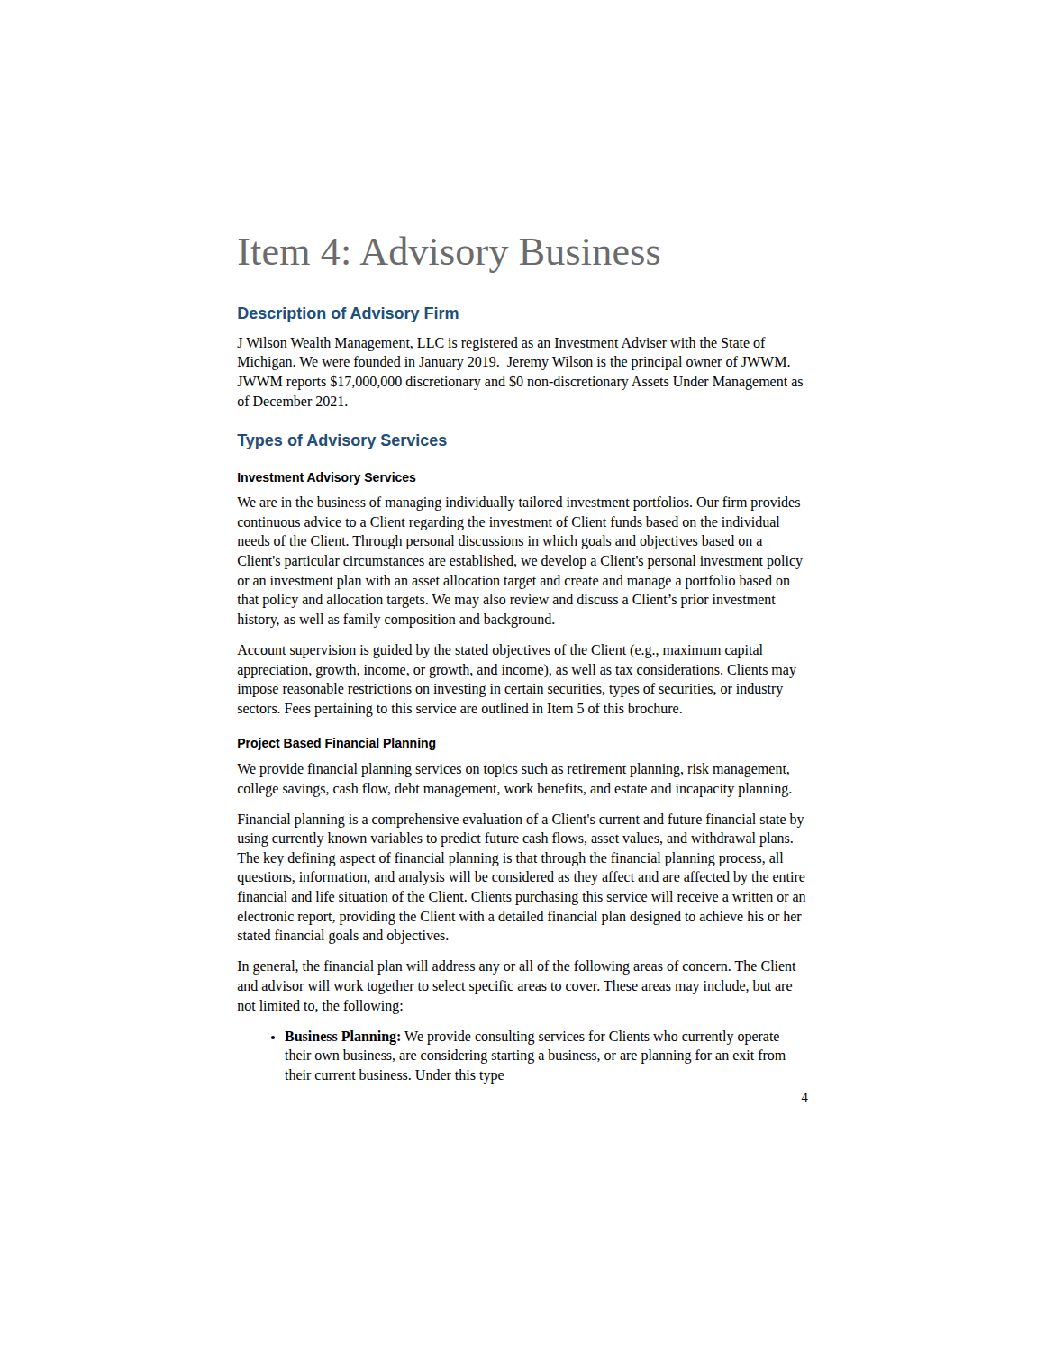Item 4: Advisory Business
Description of Advisory Firm
J Wilson Wealth Management, LLC is registered as an Investment Adviser with the State of Michigan. We were founded in January 2019. Jeremy Wilson is the principal owner of JWWM. JWWM reports $17,000,000 discretionary and $0 non-discretionary Assets Under Management as of December 2021.
Types of Advisory Services
Investment Advisory Services
We are in the business of managing individually tailored investment portfolios. Our firm provides continuous advice to a Client regarding the investment of Client funds based on the individual needs of the Client. Through personal discussions in which goals and objectives based on a Client's particular circumstances are established, we develop a Client's personal investment policy or an investment plan with an asset allocation target and create and manage a portfolio based on that policy and allocation targets. We may also review and discuss a Client’s prior investment history, as well as family composition and background.
Account supervision is guided by the stated objectives of the Client (e.g., maximum capital appreciation, growth, income, or growth, and income), as well as tax considerations. Clients may impose reasonable restrictions on investing in certain securities, types of securities, or industry sectors. Fees pertaining to this service are outlined in Item 5 of this brochure.
Project Based Financial Planning
We provide financial planning services on topics such as retirement planning, risk management, college savings, cash flow, debt management, work benefits, and estate and incapacity planning.
Financial planning is a comprehensive evaluation of a Client's current and future financial state by using currently known variables to predict future cash flows, asset values, and withdrawal plans. The key defining aspect of financial planning is that through the financial planning process, all questions, information, and analysis will be considered as they affect and are affected by the entire financial and life situation of the Client. Clients purchasing this service will receive a written or an electronic report, providing the Client with a detailed financial plan designed to achieve his or her stated financial goals and objectives.
In general, the financial plan will address any or all of the following areas of concern. The Client and advisor will work together to select specific areas to cover. These areas may include, but are not limited to, the following:
Business Planning: We provide consulting services for Clients who currently operate their own business, are considering starting a business, or are planning for an exit from their current business. Under this type
4